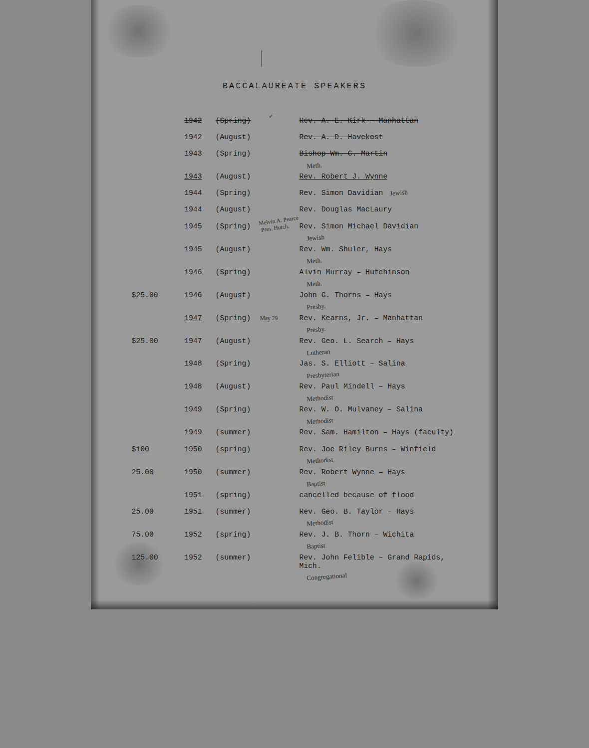BACCALAUREATE SPEAKERS
| | 1942 | (Spring) | ✓ Rev. A. E. Kirk – Manhattan |
| | 1942 | (August) | Rev. A. D. Havekost |
| | 1943 | (Spring) | Bishop Wm. C. Martin Meth. |
| | 1943 | (August) | Rev. Robert J. Wynne |
| | 1944 | (Spring) | Rev. Simon Davidian Jewish |
| | 1944 | (August) | Rev. Douglas MacLaury |
| | 1945 | (Spring) Melvin A. Pearce Pres. Hutch. | Rev. Simon Michael Davidian Jewish |
| | 1945 | (August) | Rev. Wm. Shuler, Hays Meth. |
| | 1946 | (Spring) | Alvin Murray – Hutchinson Meth. |
| $25.00 | 1946 | (August) | John G. Thorns – Hays Presby. |
| | 1947 | (Spring) May 29 | Rev. Kearns, Jr. – Manhattan Presby. |
| $25.00 | 1947 | (August) | Rev. Geo. L. Search – Hays Lutheran |
| | 1948 | (Spring) | Jas. S. Elliott – Salina Presbyterian |
| | 1948 | (August) | Rev. Paul Mindell – Hays Methodist |
| | 1949 | (Spring) | Rev. W. O. Mulvaney – Salina Methodist |
| | 1949 | (summer) | Rev. Sam. Hamilton – Hays (faculty) |
| $100 | 1950 | (spring) | Rev. Joe Riley Burns – Winfield Methodist |
| 25.00 | 1950 | (summer) | Rev. Robert Wynne – Hays Baptist |
| | 1951 | (spring) | cancelled because of flood |
| 25.00 | 1951 | (summer) | Rev. Geo. B. Taylor – Hays Methodist |
| 75.00 | 1952 | (spring) | Rev. J. B. Thorn – Wichita Baptist |
| 125.00 | 1952 | (summer) | Rev. John Felible – Grand Rapids, Mich. Congregational |